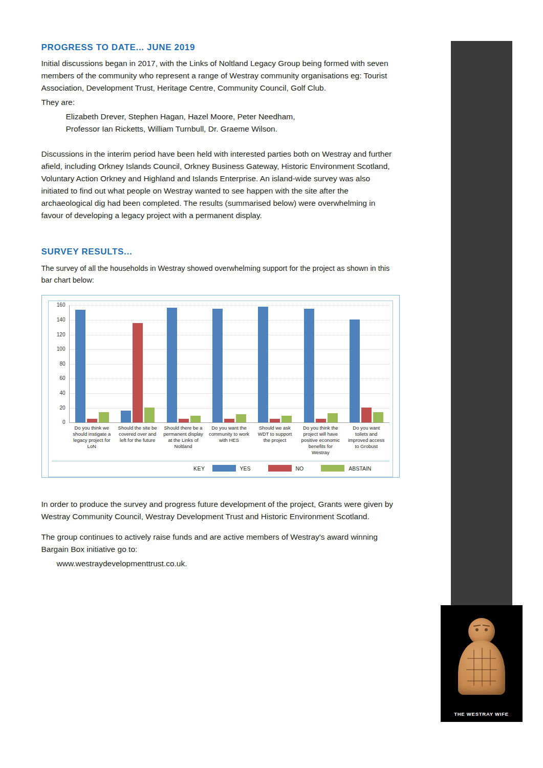The Westray Wife
Progress to date... June 2019
Initial discussions began in 2017, with the Links of Noltland Legacy Group being formed with seven members of the community who represent a range of Westray community organisations eg: Tourist Association, Development Trust, Heritage Centre, Community Council, Golf Club.
They are:
Elizabeth Drever, Stephen Hagan, Hazel Moore, Peter Needham,
Professor Ian Ricketts, William Turnbull, Dr. Graeme Wilson.
Discussions in the interim period have been held with interested parties both on Westray and further afield, including Orkney Islands Council, Orkney Business Gateway, Historic Environment Scotland, Voluntary Action Orkney and Highland and Islands Enterprise. An island-wide survey was also initiated to find out what people on Westray wanted to see happen with the site after the archaeological dig had been completed. The results (summarised below) were overwhelming in favour of developing a legacy project with a permanent display.
Survey results...
The survey of all the households in Westray showed overwhelming support for the project as shown in this bar chart below:
160 140 120 100 80 60 40 20 0
Do you think we should instigate a legacy project for LoN
Should the site be covered over and left for the future
Should there be a permanent display at the Links of Noltland
Do you want the community to work with HES
Should we ask WDT to support the project
Do you think the project will have positive economic benefits for Westray
Do you want toilets and improved access to Grobust
KEY
YES
NO
ABSTAIN
In order to produce the survey and progress future development of the project, Grants were given by Westray Community Council, Westray Development Trust and Historic Environment Scotland.
The group continues to actively raise funds and are active members of Westray's award winning Bargain Box initiative go to:
www.westraydevelopmenttrust.co.uk.